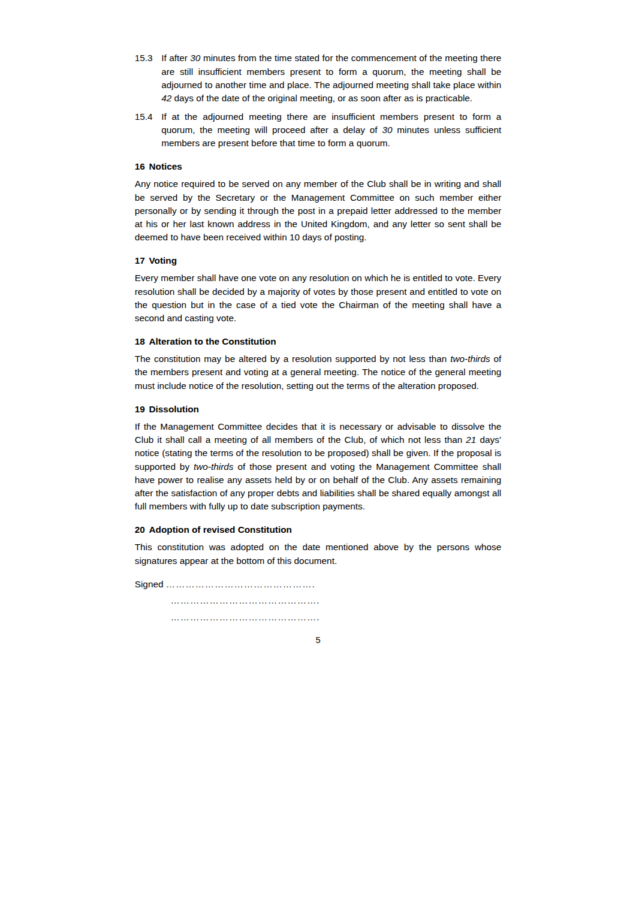15.3
If after 30 minutes from the time stated for the commencement of the meeting there are still insufficient members present to form a quorum, the meeting shall be adjourned to another time and place. The adjourned meeting shall take place within 42 days of the date of the original meeting, or as soon after as is practicable.
15.4
If at the adjourned meeting there are insufficient members present to form a quorum, the meeting will proceed after a delay of 30 minutes unless sufficient members are present before that time to form a quorum.
16 Notices
Any notice required to be served on any member of the Club shall be in writing and shall be served by the Secretary or the Management Committee on such member either personally or by sending it through the post in a prepaid letter addressed to the member at his or her last known address in the United Kingdom, and any letter so sent shall be deemed to have been received within 10 days of posting.
17 Voting
Every member shall have one vote on any resolution on which he is entitled to vote. Every resolution shall be decided by a majority of votes by those present and entitled to vote on the question but in the case of a tied vote the Chairman of the meeting shall have a second and casting vote.
18 Alteration to the Constitution
The constitution may be altered by a resolution supported by not less than two-thirds of the members present and voting at a general meeting. The notice of the general meeting must include notice of the resolution, setting out the terms of the alteration proposed.
19 Dissolution
If the Management Committee decides that it is necessary or advisable to dissolve the Club it shall call a meeting of all members of the Club, of which not less than 21 days’ notice (stating the terms of the resolution to be proposed) shall be given. If the proposal is supported by two-thirds of those present and voting the Management Committee shall have power to realise any assets held by or on behalf of the Club. Any assets remaining after the satisfaction of any proper debts and liabilities shall be shared equally amongst all full members with fully up to date subscription payments.
20 Adoption of revised Constitution
This constitution was adopted on the date mentioned above by the persons whose signatures appear at the bottom of this document.
Signed ……………………………………….
……………………………………….
……………………………………….
5